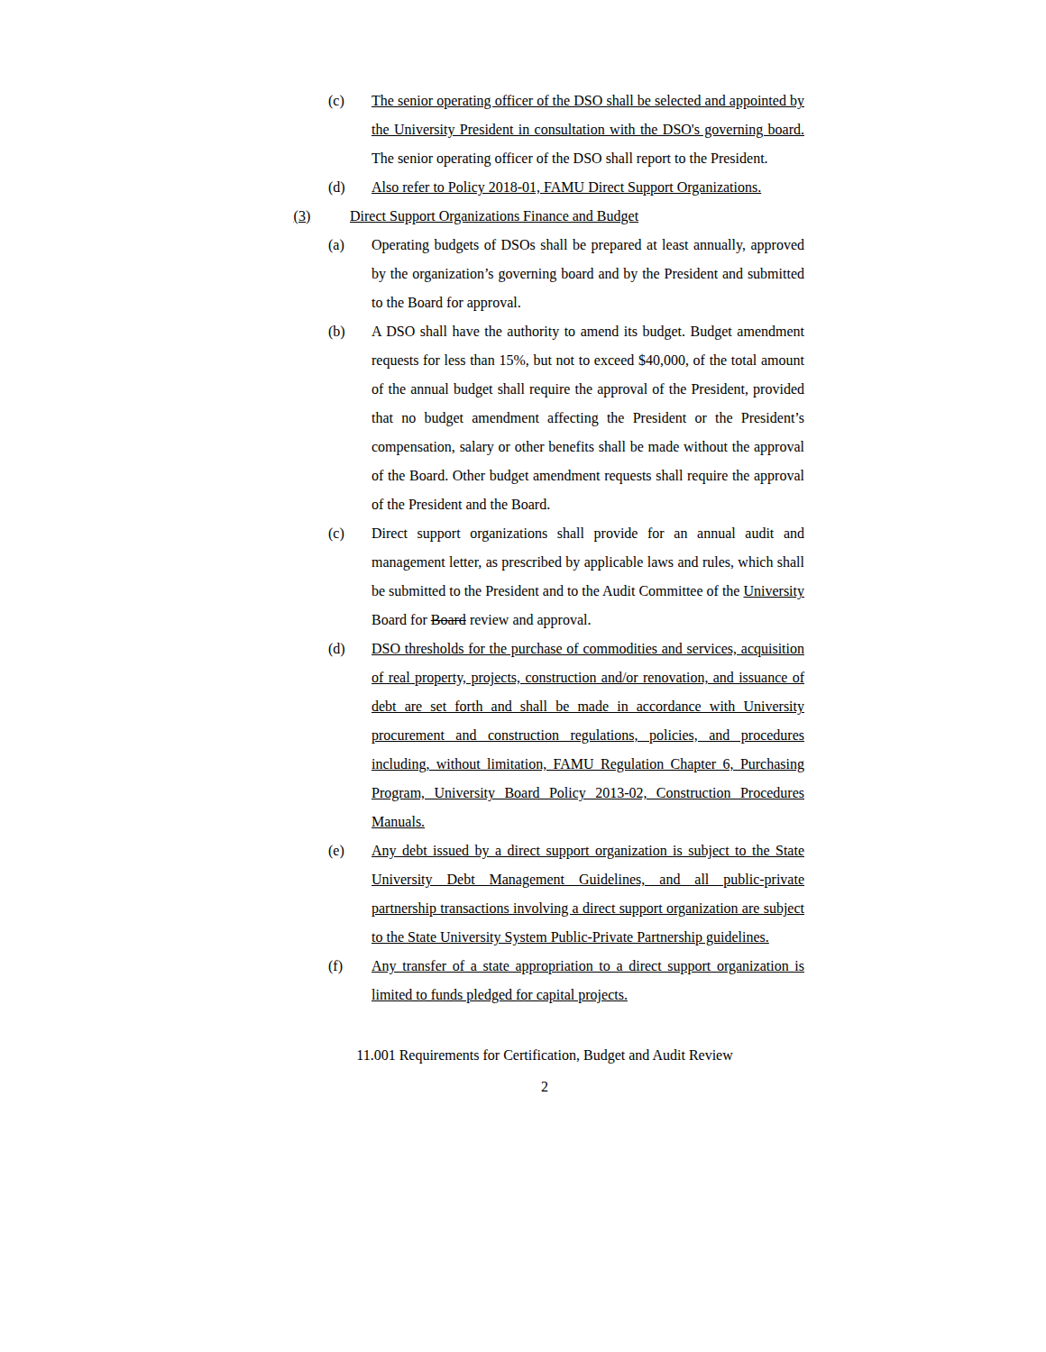(c) The senior operating officer of the DSO shall be selected and appointed by the University President in consultation with the DSO's governing board. The senior operating officer of the DSO shall report to the President.
(d) Also refer to Policy 2018-01, FAMU Direct Support Organizations.
(3) Direct Support Organizations Finance and Budget
(a) Operating budgets of DSOs shall be prepared at least annually, approved by the organization’s governing board and by the President and submitted to the Board for approval.
(b) A DSO shall have the authority to amend its budget. Budget amendment requests for less than 15%, but not to exceed $40,000, of the total amount of the annual budget shall require the approval of the President, provided that no budget amendment affecting the President or the President’s compensation, salary or other benefits shall be made without the approval of the Board. Other budget amendment requests shall require the approval of the President and the Board.
(c) Direct support organizations shall provide for an annual audit and management letter, as prescribed by applicable laws and rules, which shall be submitted to the President and to the Audit Committee of the University Board for Board review and approval.
(d) DSO thresholds for the purchase of commodities and services, acquisition of real property, projects, construction and/or renovation, and issuance of debt are set forth and shall be made in accordance with University procurement and construction regulations, policies, and procedures including, without limitation, FAMU Regulation Chapter 6, Purchasing Program, University Board Policy 2013-02, Construction Procedures Manuals.
(e) Any debt issued by a direct support organization is subject to the State University Debt Management Guidelines, and all public-private partnership transactions involving a direct support organization are subject to the State University System Public-Private Partnership guidelines.
(f) Any transfer of a state appropriation to a direct support organization is limited to funds pledged for capital projects.
11.001 Requirements for Certification, Budget and Audit Review
2